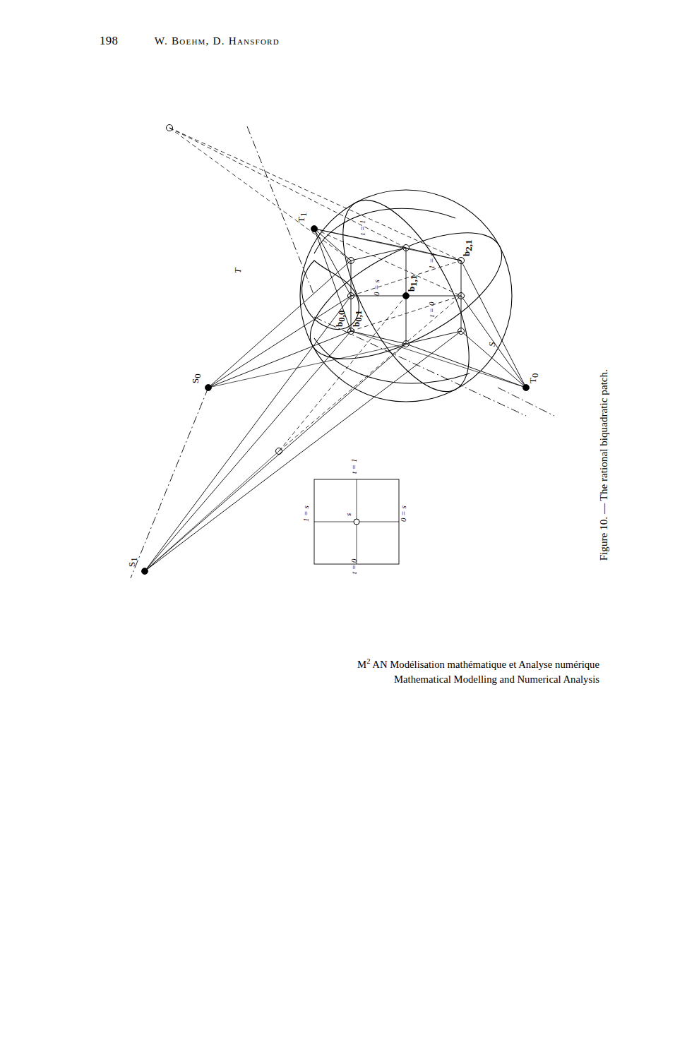198 W. Boehm, D. Hansford
T S T1 S0 T0 S1 b2,1 b1,1 b0,0 b0,1 t = 1 1 = s 0 = s t = 0 s 1 = s 0 = s t = 1 t = 0
Figure 10. — The rational biquadratic patch.
M2 AN Modélisation mathématique et Analyse numérique
Mathematical Modelling and Numerical Analysis